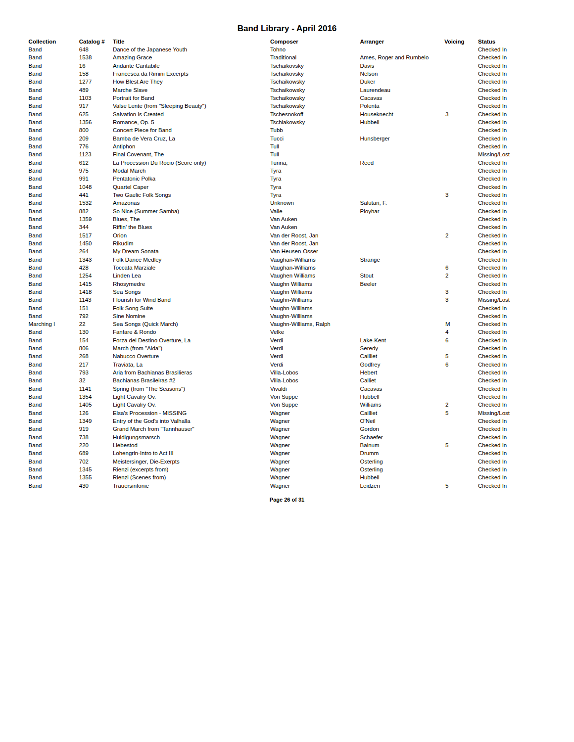Band Library - April 2016
| Collection | Catalog # | Title | Composer | Arranger | Voicing | Status |
| --- | --- | --- | --- | --- | --- | --- |
| Band | 648 | Dance of the Japanese Youth | Tohno | | | Checked In |
| Band | 1538 | Amazing Grace | Traditional | Ames, Roger and Rumbelo | | Checked In |
| Band | 16 | Andante Cantabile | Tschaikovsky | Davis | | Checked In |
| Band | 158 | Francesca da Rimini Excerpts | Tschaikovsky | Nelson | | Checked In |
| Band | 1277 | How Blest Are They | Tschaikowsky | Duker | | Checked In |
| Band | 489 | Marche Slave | Tschaikowsky | Laurendeau | | Checked In |
| Band | 1103 | Portrait for Band | Tschaikowsky | Cacavas | | Checked In |
| Band | 917 | Valse Lente (from "Sleeping Beauty") | Tschaikowsky | Polenta | | Checked In |
| Band | 625 | Salvation is Created | Tschesnokoff | Houseknecht | 3 | Checked In |
| Band | 1356 | Romance, Op. 5 | Tschiakowsky | Hubbell | | Checked In |
| Band | 800 | Concert Piece for Band | Tubb | | | Checked In |
| Band | 209 | Bamba de Vera Cruz, La | Tucci | Hunsberger | | Checked In |
| Band | 776 | Antiphon | Tull | | | Checked In |
| Band | 1123 | Final Covenant, The | Tull | | | Missing/Lost |
| Band | 612 | La Procession Du Rocio (Score only) | Turina, | Reed | | Checked In |
| Band | 975 | Modal March | Tyra | | | Checked In |
| Band | 991 | Pentatonic Polka | Tyra | | | Checked In |
| Band | 1048 | Quartel Caper | Tyra | | | Checked In |
| Band | 441 | Two Gaelic Folk Songs | Tyra | | 3 | Checked In |
| Band | 1532 | Amazonas | Unknown | Salutari, F. | | Checked In |
| Band | 882 | So Nice (Summer Samba) | Valle | Ployhar | | Checked In |
| Band | 1359 | Blues, The | Van Auken | | | Checked In |
| Band | 344 | Riffin' the Blues | Van Auken | | | Checked In |
| Band | 1517 | Orion | Van der Roost, Jan | | 2 | Checked In |
| Band | 1450 | Rikudim | Van der Roost, Jan | | | Checked In |
| Band | 264 | My Dream Sonata | Van Heusen-Osser | | | Checked In |
| Band | 1343 | Folk Dance Medley | Vaughan-Williams | Strange | | Checked In |
| Band | 428 | Toccata Marziale | Vaughan-Williams | | 6 | Checked In |
| Band | 1254 | Linden Lea | Vaughen Williams | Stout | 2 | Checked In |
| Band | 1415 | Rhosymedre | Vaughn Williams | Beeler | | Checked In |
| Band | 1418 | Sea Songs | Vaughn Williams | | 3 | Checked In |
| Band | 1143 | Flourish for Wind Band | Vaughn-Williams | | 3 | Missing/Lost |
| Band | 151 | Folk Song Suite | Vaughn-Williams | | | Checked In |
| Band | 792 | Sine Nomine | Vaughn-Williams | | | Checked In |
| Marching I | 22 | Sea Songs (Quick March) | Vaughn-Williams, Ralph | | M | Checked In |
| Band | 130 | Fanfare & Rondo | Velke | | 4 | Checked In |
| Band | 154 | Forza del Destino Overture, La | Verdi | Lake-Kent | 6 | Checked In |
| Band | 806 | March (from "Aida") | Verdi | Seredy | | Checked In |
| Band | 268 | Nabucco Overture | Verdi | Cailliet | 5 | Checked In |
| Band | 217 | Traviata, La | Verdi | Godfrey | 6 | Checked In |
| Band | 793 | Aria from Bachianas Brasilieras | Villa-Lobos | Hebert | | Checked In |
| Band | 32 | Bachianas Brasileiras #2 | Villa-Lobos | Calliet | | Checked In |
| Band | 1141 | Spring (from "The Seasons") | Vivaldi | Cacavas | | Checked In |
| Band | 1354 | Light Cavalry Ov. | Von Suppe | Hubbell | | Checked In |
| Band | 1405 | Light Cavalry Ov. | Von Suppe | Williams | 2 | Checked In |
| Band | 126 | Elsa's Procession - MISSING | Wagner | Cailliet | 5 | Missing/Lost |
| Band | 1349 | Entry of the God's into Valhalla | Wagner | O'Neil | | Checked In |
| Band | 919 | Grand March from "Tannhauser" | Wagner | Gordon | | Checked In |
| Band | 738 | Huldigungsmarsch | Wagner | Schaefer | | Checked In |
| Band | 220 | Liebestod | Wagner | Bainum | 5 | Checked In |
| Band | 689 | Lohengrin-Intro to Act III | Wagner | Drumm | | Checked In |
| Band | 702 | Meistersinger, Die-Exerpts | Wagner | Osterling | | Checked In |
| Band | 1345 | Rienzi (excerpts from) | Wagner | Osterling | | Checked In |
| Band | 1355 | Rienzi (Scenes from) | Wagner | Hubbell | | Checked In |
| Band | 430 | Trauersinfonie | Wagner | Leidzen | 5 | Checked In |
Page 26 of 31